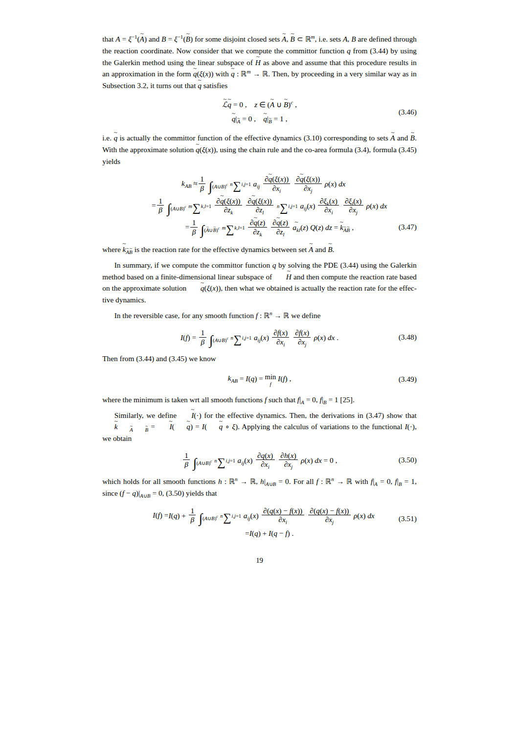that A = ξ−1(~A) and B = ξ−1(~B) for some disjoint closed sets ~A, ~B ⊂ ℝm, i.e. sets A, B are defined through the reaction coordinate. Now consider that we compute the committor function q from (3.44) by using the Galerkin method using the linear subspace of ~H as above and assume that this procedure results in an approximation in the form ~q(ξ(x)) with ~q : ℝm → ℝ. Then, by proceeding in a very similar way as in Subsection 3.2, it turns out that ~q satisfies
~ℒ~q = 0 , z ∈ (~A ∪ ~B)c ,
~q|~A = 0 , ~q|~B = 1 ,
(3.46)
i.e. ~q is actually the committor function of the effective dynamics (3.10) corresponding to sets ~A and ~B. With the approximate solution ~q(ξ(x)), using the chain rule and the co-area formula (3.4), formula (3.45) yields
kAB ≈
1 β ∫(A∪B)c n∑ i,j=1 aij ∂~q(ξ(x))∂xi ∂~q(ξ(x))∂xj ρ(x) dx
=
1 β ∫(A∪B)c m∑ k,l=1 ∂~q(ξ(x))∂zk ∂~q(ξ(x))∂zl n∑ i,j=1 aij(x) ∂ξk(x)∂xi ∂ξl(x)∂xj ρ(x) dx
=
1 β ∫(~A∪~B)c m∑ k,l=1 ∂~q(z)∂zk ∂~q(z)∂zl ~akl(z) Q(z) dz = ~k~A~B ,
(3.47)
where ~k~A~B is the reaction rate for the effective dynamics between set ~A and ~B.
In summary, if we compute the committor function q by solving the PDE (3.44) using the Galerkin method based on a finite-dimensional linear subspace of ~H and then compute the reaction rate based on the approximate solution ~q(ξ(x)), then what we obtained is actually the reaction rate for the effective dynamics.
In the reversible case, for any smooth function f : ℝn → ℝ we define
I(f) = 1 β ∫(A∪B)c n∑ i,j=1 aij(x) ∂f(x)∂xi ∂f(x)∂xj ρ(x) dx .
(3.48)
Then from (3.44) and (3.45) we know
kAB = I(q) = min f I(f) ,
(3.49)
where the minimum is taken wrt all smooth functions f such that f|A = 0, f|B = 1 [25].
Similarly, we define ~I(·) for the effective dynamics. Then, the derivations in (3.47) show that ~k~A~B = ~I(~q) = I(~q ∘ ξ). Applying the calculus of variations to the functional I(·), we obtain
1 β ∫(A∪B)c n∑ i,j=1 aij(x) ∂q(x)∂xi ∂h(x)∂xj ρ(x) dx = 0 ,
(3.50)
which holds for all smooth functions h : ℝn → ℝ, h|A∪B = 0. For all f : ℝn → ℝ with f|A = 0, f|B = 1, since (f − q)|A∪B = 0, (3.50) yields that
I(f) =
I(q) + 1 β ∫(A∪B)c n∑ i,j=1 aij(x) ∂(q(x) − f(x))∂xi ∂(q(x) − f(x))∂xj ρ(x) dx
(3.51)
=
I(q) + I(q − f) .
19